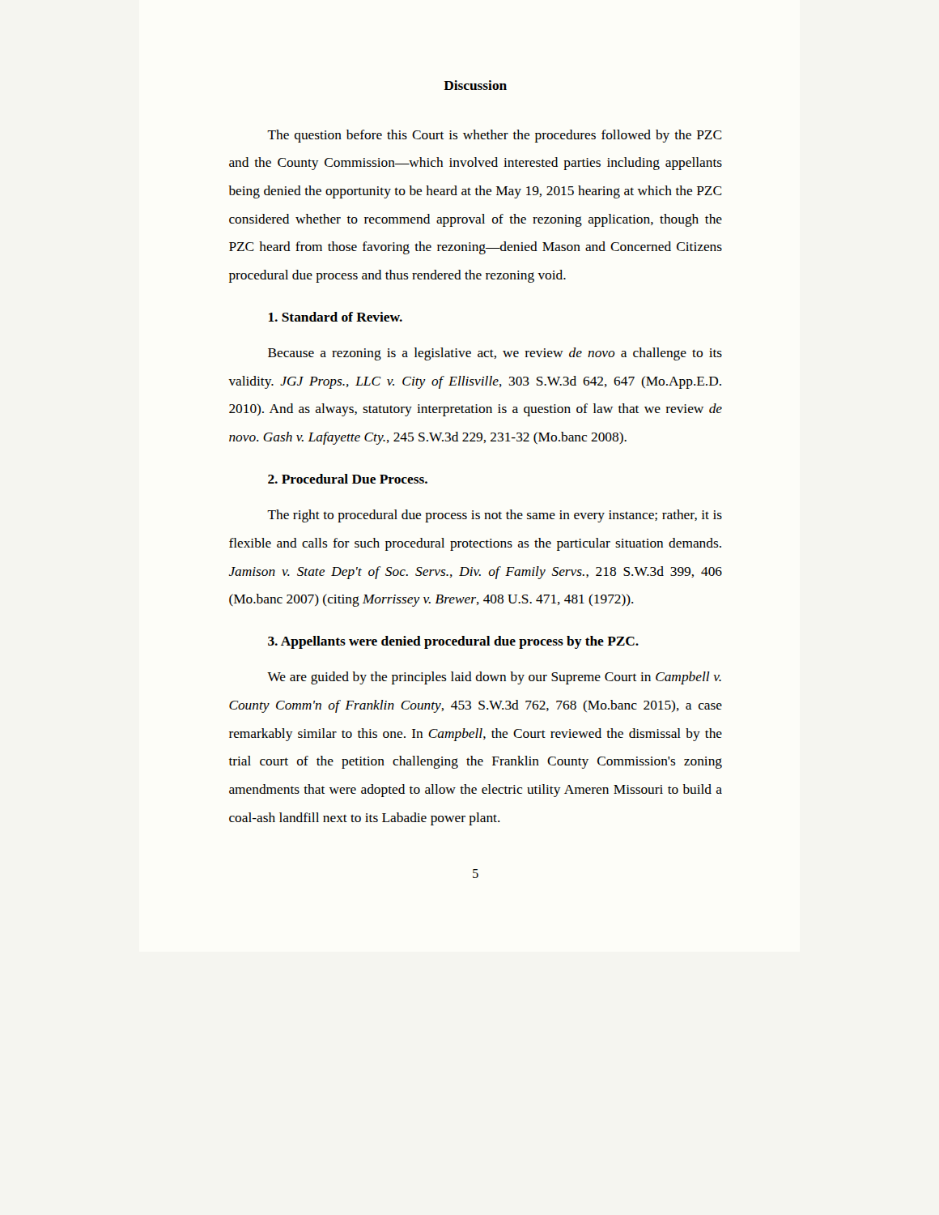Discussion
The question before this Court is whether the procedures followed by the PZC and the County Commission—which involved interested parties including appellants being denied the opportunity to be heard at the May 19, 2015 hearing at which the PZC considered whether to recommend approval of the rezoning application, though the PZC heard from those favoring the rezoning—denied Mason and Concerned Citizens procedural due process and thus rendered the rezoning void.
1. Standard of Review.
Because a rezoning is a legislative act, we review de novo a challenge to its validity. JGJ Props., LLC v. City of Ellisville, 303 S.W.3d 642, 647 (Mo.App.E.D. 2010). And as always, statutory interpretation is a question of law that we review de novo. Gash v. Lafayette Cty., 245 S.W.3d 229, 231-32 (Mo.banc 2008).
2. Procedural Due Process.
The right to procedural due process is not the same in every instance; rather, it is flexible and calls for such procedural protections as the particular situation demands. Jamison v. State Dep't of Soc. Servs., Div. of Family Servs., 218 S.W.3d 399, 406 (Mo.banc 2007) (citing Morrissey v. Brewer, 408 U.S. 471, 481 (1972)).
3. Appellants were denied procedural due process by the PZC.
We are guided by the principles laid down by our Supreme Court in Campbell v. County Comm'n of Franklin County, 453 S.W.3d 762, 768 (Mo.banc 2015), a case remarkably similar to this one. In Campbell, the Court reviewed the dismissal by the trial court of the petition challenging the Franklin County Commission's zoning amendments that were adopted to allow the electric utility Ameren Missouri to build a coal-ash landfill next to its Labadie power plant.
5